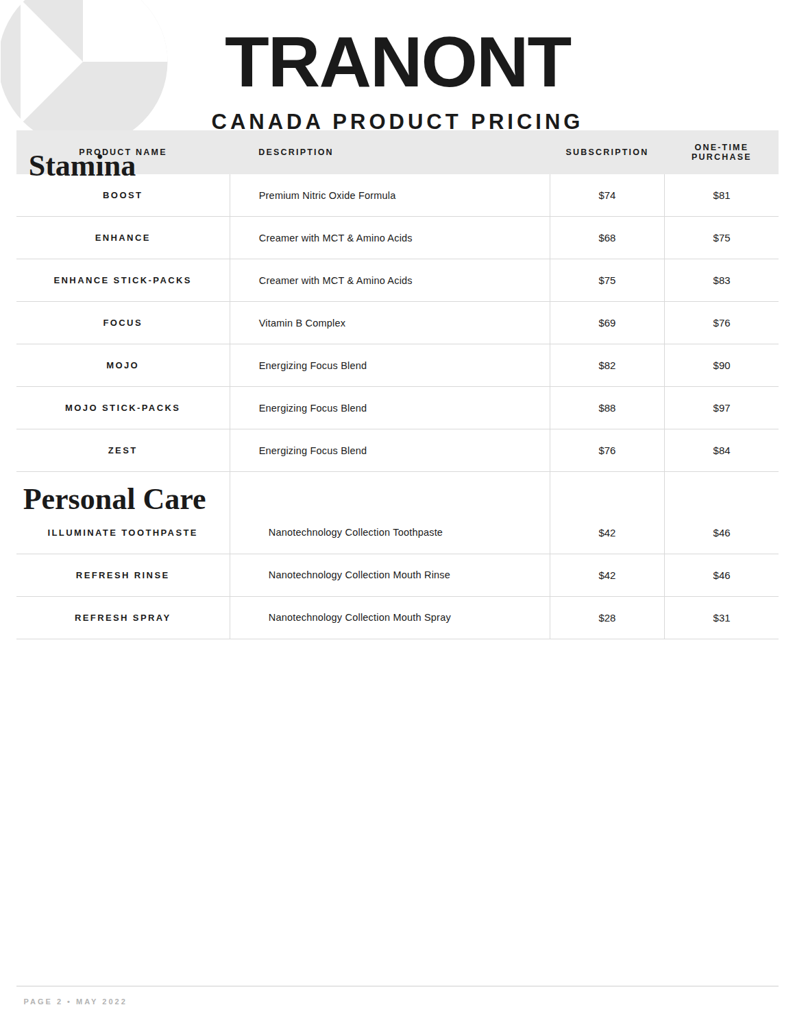TRANONT
CANADA PRODUCT PRICING
| PRODUCT NAME | DESCRIPTION | SUBSCRIPTION | ONE-TIME PURCHASE |
| --- | --- | --- | --- |
| Stamina |
| BOOST | Premium Nitric Oxide Formula | $74 | $81 |
| ENHANCE | Creamer with MCT & Amino Acids | $68 | $75 |
| ENHANCE STICK-PACKS | Creamer with MCT & Amino Acids | $75 | $83 |
| FOCUS | Vitamin B Complex | $69 | $76 |
| MOJO | Energizing Focus Blend | $82 | $90 |
| MOJO STICK-PACKS | Energizing Focus Blend | $88 | $97 |
| ZEST | Energizing Focus Blend | $76 | $84 |
| Personal Care |
| ILLUMINATE TOOTHPASTE | Nanotechnology Collection Toothpaste | $42 | $46 |
| REFRESH RINSE | Nanotechnology Collection Mouth Rinse | $42 | $46 |
| REFRESH SPRAY | Nanotechnology Collection Mouth Spray | $28 | $31 |
PAGE 2 • MAY 2022